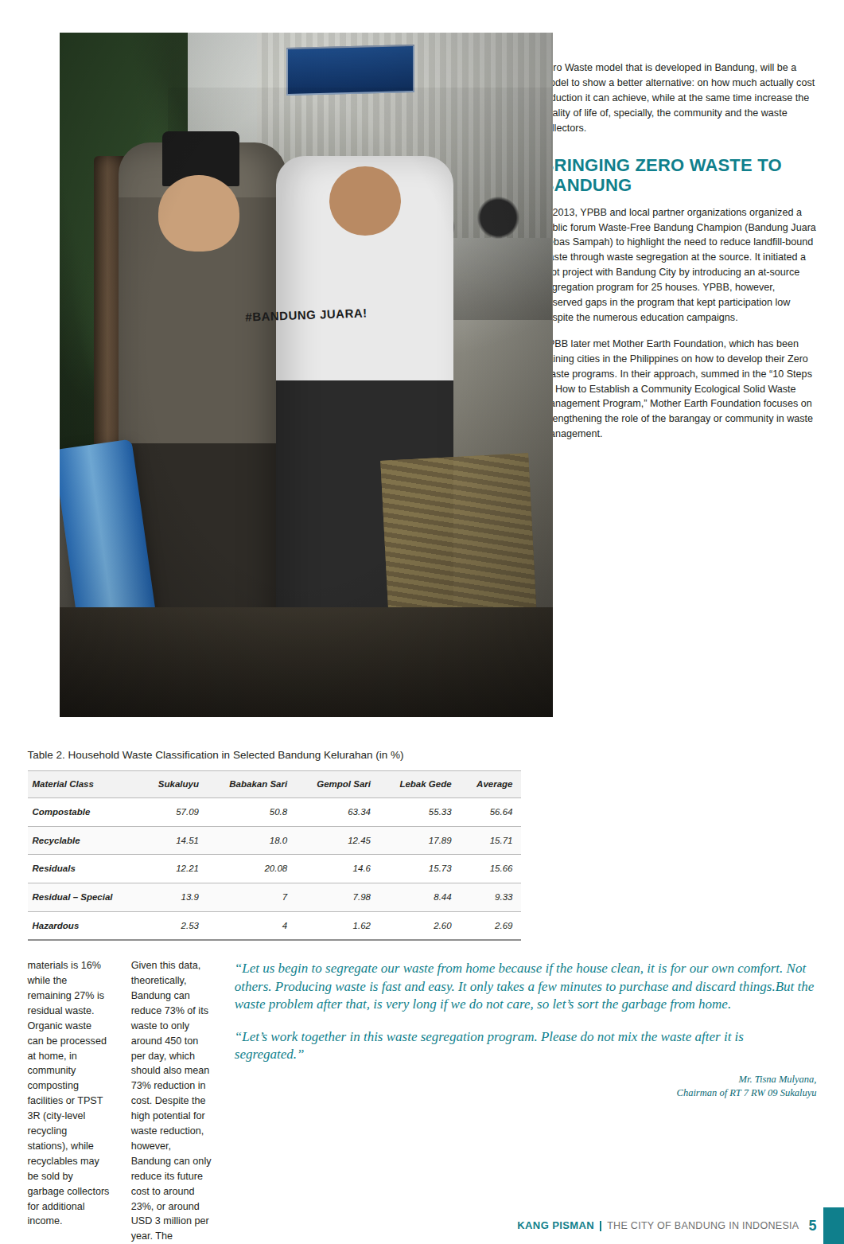#BANDUNG JUARA!
Zero Waste model that is developed in Bandung, will be a model to show a better alternative: on how much actually cost reduction it can achieve, while at the same time increase the quality of life of, specially, the community and the waste collectors.
Bringing Zero Waste to Bandung
In 2013, YPBB and local partner organizations organized a public forum Waste-Free Bandung Champion (Bandung Juara Bebas Sampah) to highlight the need to reduce landfill-bound waste through waste segregation at the source. It initiated a pilot project with Bandung City by introducing an at-source segregation program for 25 houses. YPBB, however, observed gaps in the program that kept participation low despite the numerous education campaigns.
YPBB later met Mother Earth Foundation, which has been training cities in the Philippines on how to develop their Zero Waste programs. In their approach, summed in the “10 Steps on How to Establish a Community Ecological Solid Waste Management Program,” Mother Earth Foundation focuses on strengthening the role of the barangay or community in waste management.
Table 2. Household Waste Classification in Selected Bandung Kelurahan (in %)
| Material Class | Sukaluyu | Babakan Sari | Gempol Sari | Lebak Gede | Average |
| --- | --- | --- | --- | --- | --- |
| Compostable | 57.09 | 50.8 | 63.34 | 55.33 | 56.64 |
| Recyclable | 14.51 | 18.0 | 12.45 | 17.89 | 15.71 |
| Residuals | 12.21 | 20.08 | 14.6 | 15.73 | 15.66 |
| Residual – Special | 13.9 | 7 | 7.98 | 8.44 | 9.33 |
| Hazardous | 2.53 | 4 | 1.62 | 2.60 | 2.69 |
materials is 16% while the remaining 27% is residual waste. Organic waste can be processed at home, in community composting facilities or TPST 3R (city-level recycling stations), while recyclables may be sold by garbage collectors for additional income.
Given this data, theoretically, Bandung can reduce 73% of its waste to only around 450 ton per day, which should also mean 73% reduction in cost. Despite the high potential for waste reduction, however, Bandung can only reduce its future cost to around 23%, or around USD 3 million per year. The
“Let us begin to segregate our waste from home because if the house clean, it is for our own comfort. Not others. Producing waste is fast and easy. It only takes a few minutes to purchase and discard things.But the waste problem after that, is very long if we do not care, so let’s sort the garbage from home.
“Let’s work together in this waste segregation program. Please do not mix the waste after it is segregated.”
Mr. Tisna Mulyana,
Chairman of RT 7 RW 09 Sukaluyu
Kang Pisman The City of Bandung in Indonesia 5